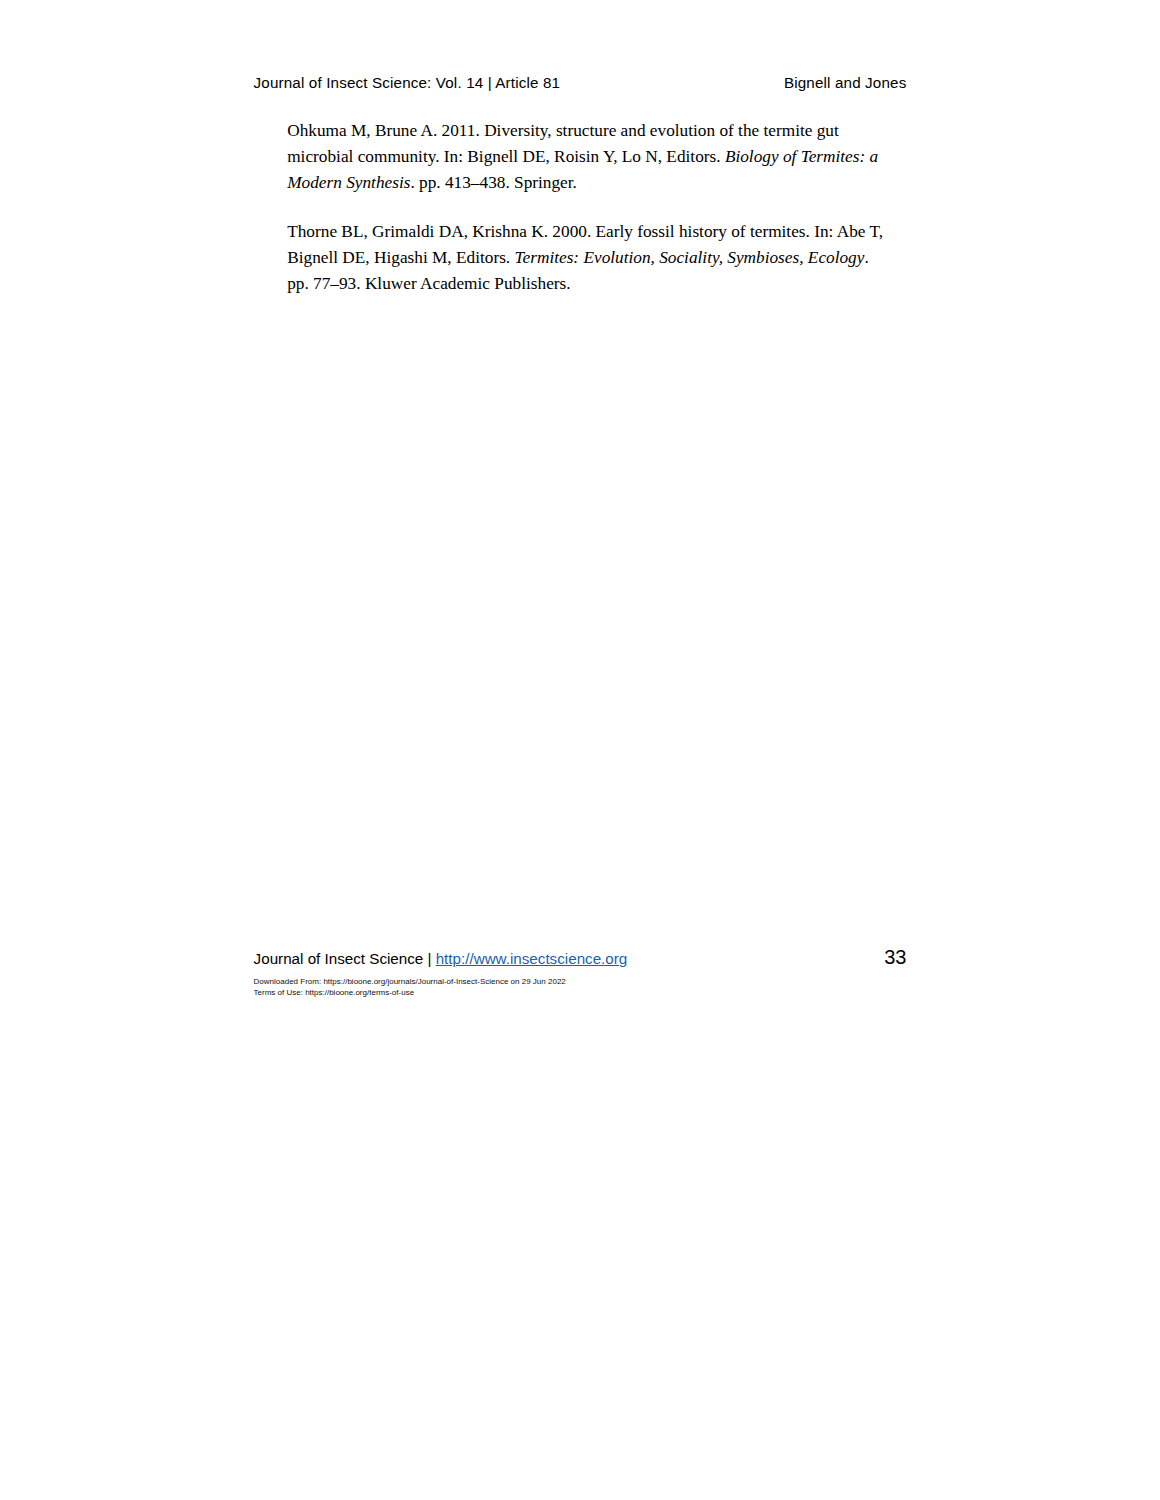Journal of Insect Science: Vol. 14 | Article 81 Bignell and Jones
Ohkuma M, Brune A. 2011. Diversity, structure and evolution of the termite gut microbial community. In: Bignell DE, Roisin Y, Lo N, Editors. Biology of Termites: a Modern Synthesis. pp. 413–438. Springer.
Thorne BL, Grimaldi DA, Krishna K. 2000. Early fossil history of termites. In: Abe T, Bignell DE, Higashi M, Editors. Termites: Evolution, Sociality, Symbioses, Ecology. pp. 77–93. Kluwer Academic Publishers.
Journal of Insect Science | http://www.insectscience.org 33
Downloaded From: https://bioone.org/journals/Journal-of-Insect-Science on 29 Jun 2022
Terms of Use: https://bioone.org/terms-of-use